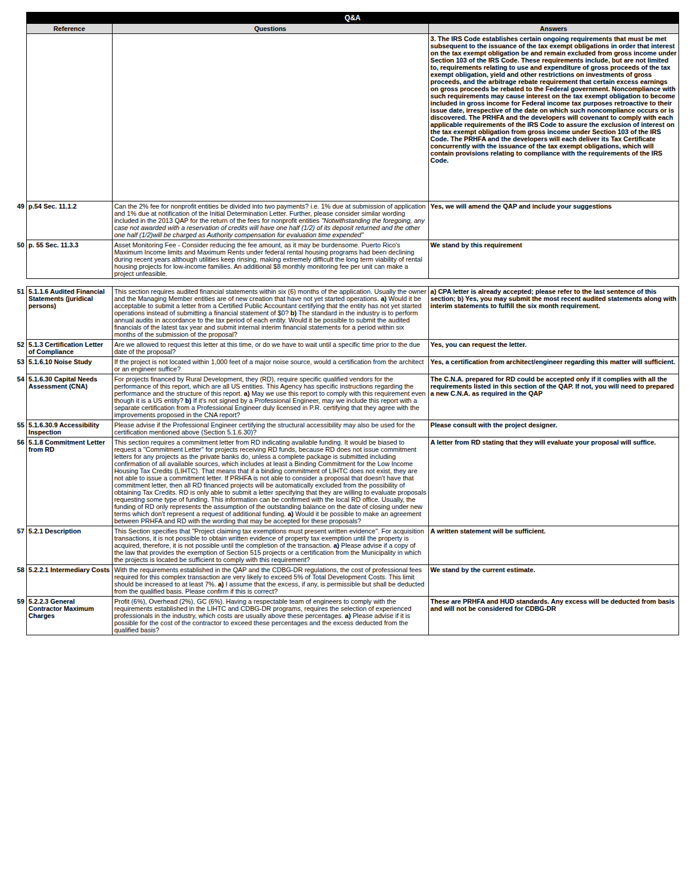| | Q&A |
| | Reference | Questions | Answers |
| | | | 3. The IRS Code establishes certain ongoing requirements that must be met subsequent to the issuance of the tax exempt obligations in order that interest on the tax exempt obligation be and remain excluded from gross income under Section 103 of the IRS Code. These requirements include, but are not limited to, requirements relating to use and expenditure of gross proceeds of the tax exempt obligation, yield and other restrictions on investments of gross proceeds, and the arbitrage rebate requirement that certain excess earnings on gross proceeds be rebated to the Federal government. Noncompliance with such requirements may cause interest on the tax exempt obligation to become included in gross income for Federal income tax purposes retroactive to their issue date, irrespective of the date on which such noncompliance occurs or is discovered. The PRHFA and the developers will covenant to comply with each applicable requirements of the IRS Code to assure the exclusion of interest on the tax exempt obligation from gross income under Section 103 of the IRS Code. The PRHFA and the developers will each deliver its Tax Certificate concurrently with the issuance of the tax exempt obligations, which will contain provisions relating to compliance with the requirements of the IRS Code. |
| 49 | p.54 Sec. 11.1.2 | Can the 2% fee for nonprofit entities be divided into two payments? i.e. 1% due at submission of application and 1% due at notification of the Initial Determination Letter. Further, please consider similar wording included in the 2013 QAP for the return of the fees for nonprofit entities "Notwithstanding the foregoing, any case not awarded with a reservation of credits will have one half (1/2) of its deposit returned and the other one half (1/2)will be charged as Authority compensation for evaluation time expended" | Yes, we will amend the QAP and include your suggestions |
| 50 | p. 55 Sec. 11.3.3 | Asset Monitoring Fee - Consider reducing the fee amount, as it may be burdensome. Puerto Rico's Maximum Income limits and Maximum Rents under federal rental housing programs had been declining during recent years although utilities keep rinsing, making extremely difficult the long term viability of rental housing projects for low-income families. An additional $8 monthly monitoring fee per unit can make a project unfeasible. | We stand by this requirement |
| 51 | 5.1.1.6 Audited Financial Statements (juridical persons) | This section requires audited financial statements within six (6) months of the application. Usually the owner and the Managing Member entities are of new creation that have not yet started operations. a) Would it be acceptable to submit a letter from a Certified Public Accountant certifying that the entity has not yet started operations instead of submitting a financial statement of $0? b) The standard in the industry is to perform annual audits in accordance to the tax period of each entity. Would it be possible to submit the audited financials of the latest tax year and submit internal interim financial statements for a period within six months of the submission of the proposal? | a) CPA letter is already accepted; please refer to the last sentence of this section; b) Yes, you may submit the most recent audited statements along with interim statements to fulfill the six month requirement. |
| 52 | 5.1.3 Certification Letter of Compliance | Are we allowed to request this letter at this time, or do we have to wait until a specific time prior to the due date of the proposal? | Yes, you can request the letter. |
| 53 | 5.1.6.10 Noise Study | If the project is not located within 1,000 feet of a major noise source, would a certification from the architect or an engineer suffice? | Yes, a certification from architect/engineer regarding this matter will sufficient. |
| 54 | 5.1.6.30 Capital Needs Assessment (CNA) | For projects financed by Rural Development, they (RD), require specific qualified vendors for the performance of this report, which are all US entities. This Agency has specific instructions regarding the performance and the structure of this report. a) May we use this report to comply with this requirement even though it is a US entity? b) If it's not signed by a Professional Engineer, may we include this report with a separate certification from a Professional Engineer duly licensed in P.R. certifying that they agree with the improvements proposed in the CNA report? | The C.N.A. prepared for RD could be accepted only if it complies with all the requirements listed in this section of the QAP. If not, you will need to prepared a new C.N.A. as required in the QAP |
| 55 | 5.1.6.30.9 Accessibility Inspection | Please advise if the Professional Engineer certifying the structural accessibility may also be used for the certification mentioned above (Section 5.1.6.30)? | Please consult with the project designer. |
| 56 | 5.1.8 Commitment Letter from RD | This section requires a commitment letter from RD indicating available funding. It would be biased to request a "Commitment Letter" for projects receiving RD funds, because RD does not issue commitment letters for any projects as the private banks do, unless a complete package is submitted including confirmation of all available sources, which includes at least a Binding Commitment for the Low Income Housing Tax Credits (LIHTC). That means that if a binding commitment of LIHTC does not exist, they are not able to issue a commitment letter. If PRHFA is not able to consider a proposal that doesn't have that commitment letter, then all RD financed projects will be automatically excluded from the possibility of obtaining Tax Credits. RD is only able to submit a letter specifying that they are willing to evaluate proposals requesting some type of funding. This information can be confirmed with the local RD office. Usually, the funding of RD only represents the assumption of the outstanding balance on the date of closing under new terms which don't represent a request of additional funding. a) Would it be possible to make an agreement between PRHFA and RD with the wording that may be accepted for these proposals? | A letter from RD stating that they will evaluate your proposal will suffice. |
| 57 | 5.2.1 Description | This Section specifies that "Project claiming tax exemptions must present written evidence". For acquisition transactions, it is not possible to obtain written evidence of property tax exemption until the property is acquired, therefore, it is not possible until the completion of the transaction. a) Please advise if a copy of the law that provides the exemption of Section 515 projects or a certification from the Municipality in which the projects is located be sufficient to comply with this requirement? | A written statement will be sufficient. |
| 58 | 5.2.2.1 Intermediary Costs | With the requirements established in the QAP and the CDBG-DR regulations, the cost of professional fees required for this complex transaction are very likely to exceed 5% of Total Development Costs. This limit should be increased to at least 7%. a) I assume that the excess, if any, is permissible but shall be deducted from the qualified basis. Please confirm if this is correct? | We stand by the current estimate. |
| 59 | 5.2.2.3 General Contractor Maximum Charges | Profit (6%), Overhead (2%), GC (6%). Having a respectable team of engineers to comply with the requirements established in the LIHTC and CDBG-DR programs, requires the selection of experienced professionals in the industry, which costs are usually above these percentages. a) Please advise if it is possible for the cost of the contractor to exceed these percentages and the excess deducted from the qualified basis? | These are PRHFA and HUD standards. Any excess will be deducted from basis and will not be considered for CDBG-DR |